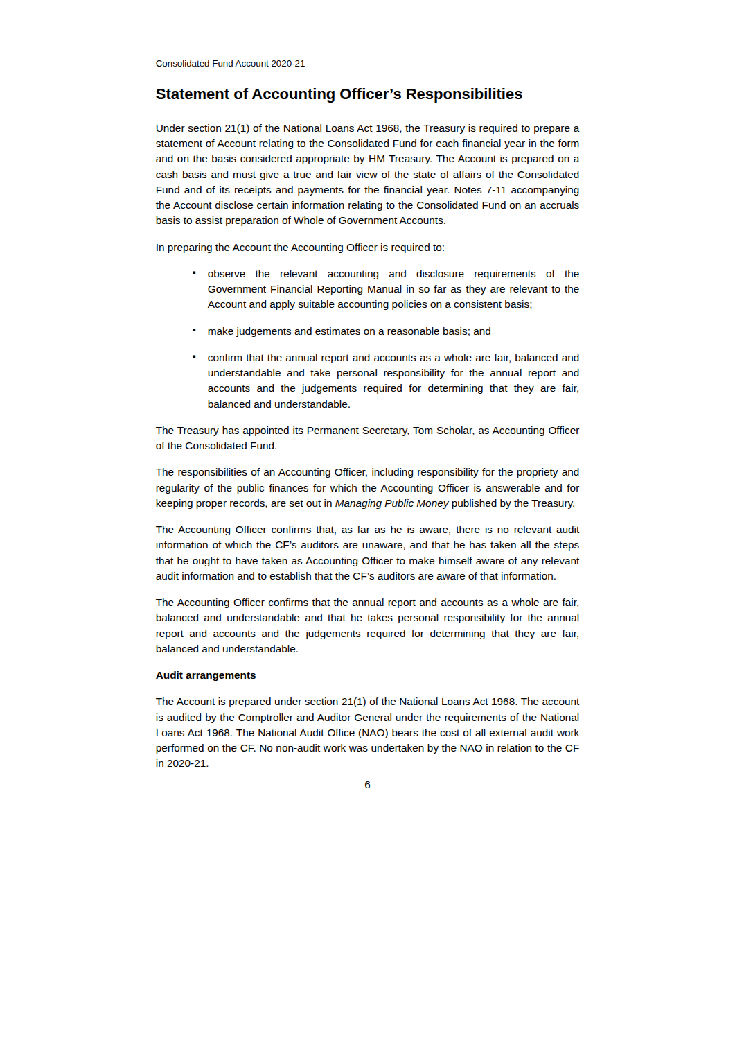Consolidated Fund Account 2020-21
Statement of Accounting Officer’s Responsibilities
Under section 21(1) of the National Loans Act 1968, the Treasury is required to prepare a statement of Account relating to the Consolidated Fund for each financial year in the form and on the basis considered appropriate by HM Treasury. The Account is prepared on a cash basis and must give a true and fair view of the state of affairs of the Consolidated Fund and of its receipts and payments for the financial year. Notes 7-11 accompanying the Account disclose certain information relating to the Consolidated Fund on an accruals basis to assist preparation of Whole of Government Accounts.
In preparing the Account the Accounting Officer is required to:
observe the relevant accounting and disclosure requirements of the Government Financial Reporting Manual in so far as they are relevant to the Account and apply suitable accounting policies on a consistent basis;
make judgements and estimates on a reasonable basis; and
confirm that the annual report and accounts as a whole are fair, balanced and understandable and take personal responsibility for the annual report and accounts and the judgements required for determining that they are fair, balanced and understandable.
The Treasury has appointed its Permanent Secretary, Tom Scholar, as Accounting Officer of the Consolidated Fund.
The responsibilities of an Accounting Officer, including responsibility for the propriety and regularity of the public finances for which the Accounting Officer is answerable and for keeping proper records, are set out in Managing Public Money published by the Treasury.
The Accounting Officer confirms that, as far as he is aware, there is no relevant audit information of which the CF’s auditors are unaware, and that he has taken all the steps that he ought to have taken as Accounting Officer to make himself aware of any relevant audit information and to establish that the CF’s auditors are aware of that information.
The Accounting Officer confirms that the annual report and accounts as a whole are fair, balanced and understandable and that he takes personal responsibility for the annual report and accounts and the judgements required for determining that they are fair, balanced and understandable.
Audit arrangements
The Account is prepared under section 21(1) of the National Loans Act 1968. The account is audited by the Comptroller and Auditor General under the requirements of the National Loans Act 1968. The National Audit Office (NAO) bears the cost of all external audit work performed on the CF. No non-audit work was undertaken by the NAO in relation to the CF in 2020-21.
6